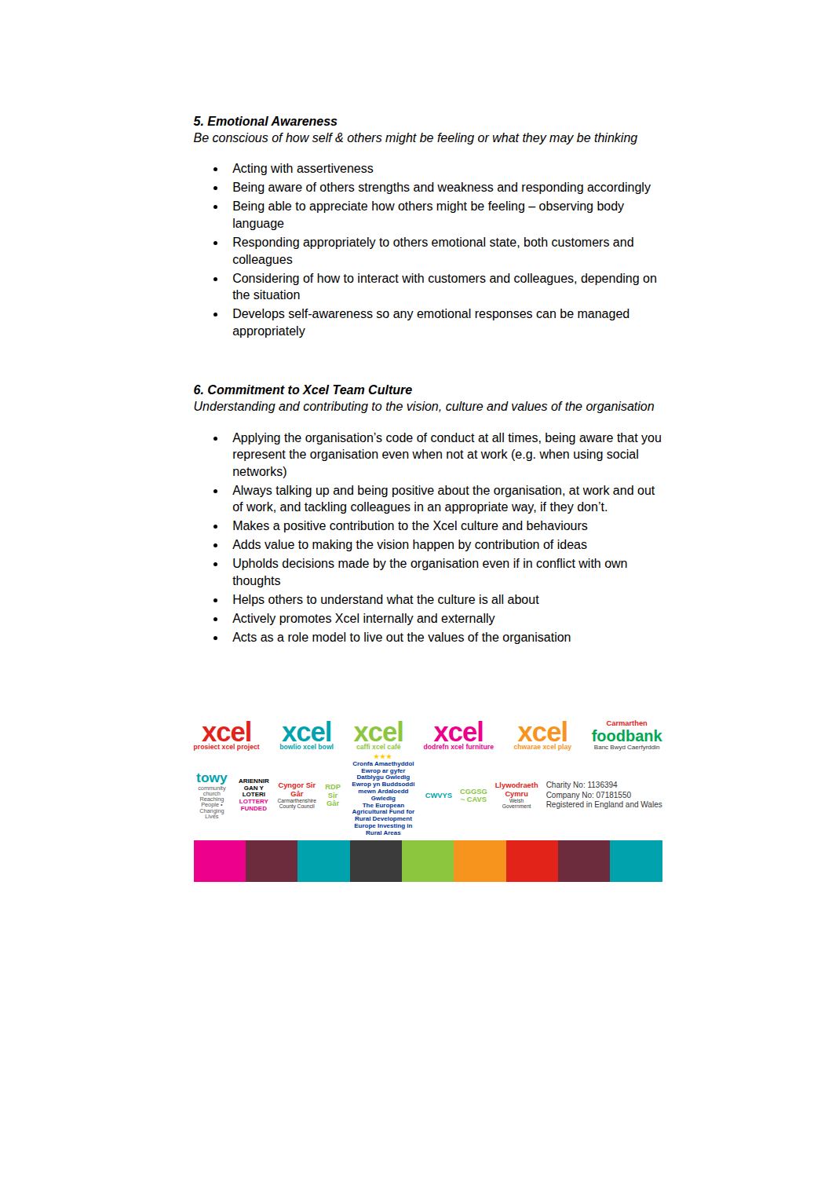5. Emotional Awareness
Be conscious of how self & others might be feeling or what they may be thinking
Acting with assertiveness
Being aware of others strengths and weakness and responding accordingly
Being able to appreciate how others might be feeling – observing body language
Responding appropriately to others emotional state, both customers and colleagues
Considering of how to interact with customers and colleagues, depending on the situation
Develops self-awareness so any emotional responses can be managed appropriately
6. Commitment to Xcel Team Culture
Understanding and contributing to the vision, culture and values of the organisation
Applying the organisation’s code of conduct at all times, being aware that you represent the organisation even when not at work (e.g. when using social networks)
Always talking up and being positive about the organisation, at work and out of work, and tackling colleagues in an appropriate way, if they don’t.
Makes a positive contribution to the Xcel culture and behaviours
Adds value to making the vision happen by contribution of ideas
Upholds decisions made by the organisation even if in conflict with own thoughts
Helps others to understand what the culture is all about
Actively promotes Xcel internally and externally
Acts as a role model to live out the values of the organisation
xcelprosiect xcel project
xcelbowlio xcel bowl
xcelcaffi xcel café
xceldodrefn xcel furniture
xcelchwarae xcel play
Carmarthen foodbank Banc Bwyd Caerfyrddin
towycommunity church Reaching People • Changing Lives
ARIENNIR GAN Y LOTERI
LOTTERY FUNDED
Cyngor Sir GârCarmarthenshire County Council
RDP Sir Gâr
★★★
Cronfa Amaethyddol Ewrop ar gyfer Datblygu Gwledig
Ewrop yn Buddsoddi mewn Ardaloedd Gwledig
The European Agricultural Fund for Rural Development
Europe Investing in Rural Areas
CWVYS
CGGSG ~ CAVS
Llywodraeth CymruWelsh Government
Charity No: 1136394
Company No: 07181550
Registered in England and Wales